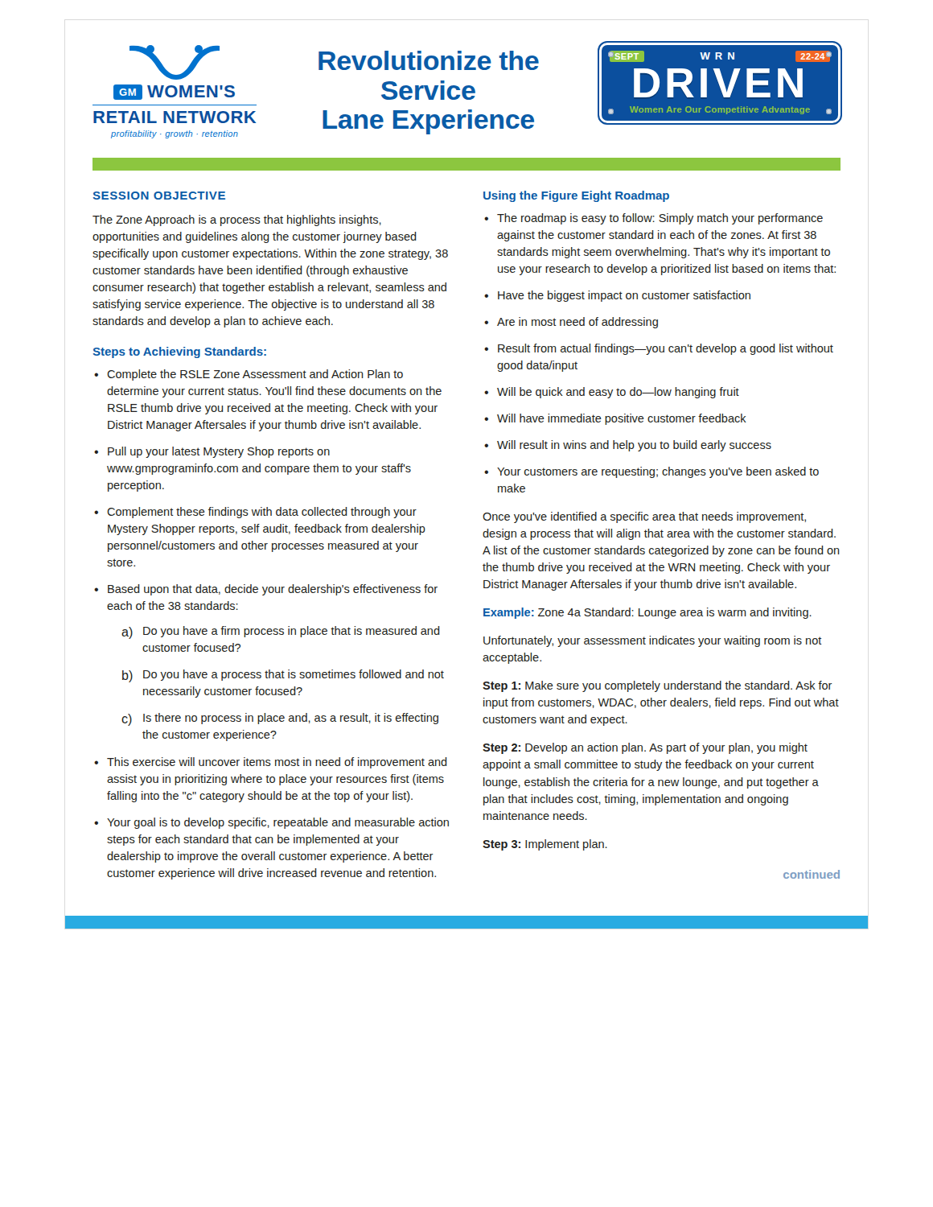GM WOMEN'S
RETAIL NETWORK
profitability · growth · retention
Revolutionize the Service
Lane Experience
SEPT WRN 22-24
DRIVEN
Women Are Our Competitive Advantage
Session Objective
The Zone Approach is a process that highlights insights, opportunities and guidelines along the customer journey based specifically upon customer expectations. Within the zone strategy, 38 customer standards have been identified (through exhaustive consumer research) that together establish a relevant, seamless and satisfying service experience. The objective is to understand all 38 standards and develop a plan to achieve each.
Steps to Achieving Standards:
Complete the RSLE Zone Assessment and Action Plan to determine your current status. You'll find these documents on the RSLE thumb drive you received at the meeting. Check with your District Manager Aftersales if your thumb drive isn't available.
Pull up your latest Mystery Shop reports on www.gmprograminfo.com and compare them to your staff's perception.
Complement these findings with data collected through your Mystery Shopper reports, self audit, feedback from dealership personnel/customers and other processes measured at your store.
Based upon that data, decide your dealership's effectiveness for each of the 38 standards:
Do you have a firm process in place that is measured and customer focused?
Do you have a process that is sometimes followed and not necessarily customer focused?
Is there no process in place and, as a result, it is effecting the customer experience?
This exercise will uncover items most in need of improvement and assist you in prioritizing where to place your resources first (items falling into the "c" category should be at the top of your list).
Your goal is to develop specific, repeatable and measurable action steps for each standard that can be implemented at your dealership to improve the overall customer experience. A better customer experience will drive increased revenue and retention.
Using the Figure Eight Roadmap
The roadmap is easy to follow: Simply match your performance against the customer standard in each of the zones. At first 38 standards might seem overwhelming. That's why it's important to use your research to develop a prioritized list based on items that:
Have the biggest impact on customer satisfaction
Are in most need of addressing
Result from actual findings—you can't develop a good list without good data/input
Will be quick and easy to do—low hanging fruit
Will have immediate positive customer feedback
Will result in wins and help you to build early success
Your customers are requesting; changes you've been asked to make
Once you've identified a specific area that needs improvement, design a process that will align that area with the customer standard. A list of the customer standards categorized by zone can be found on the thumb drive you received at the WRN meeting. Check with your District Manager Aftersales if your thumb drive isn't available.
Example: Zone 4a Standard: Lounge area is warm and inviting.
Unfortunately, your assessment indicates your waiting room is not acceptable.
Step 1: Make sure you completely understand the standard. Ask for input from customers, WDAC, other dealers, field reps. Find out what customers want and expect.
Step 2: Develop an action plan. As part of your plan, you might appoint a small committee to study the feedback on your current lounge, establish the criteria for a new lounge, and put together a plan that includes cost, timing, implementation and ongoing maintenance needs.
Step 3: Implement plan.
continued